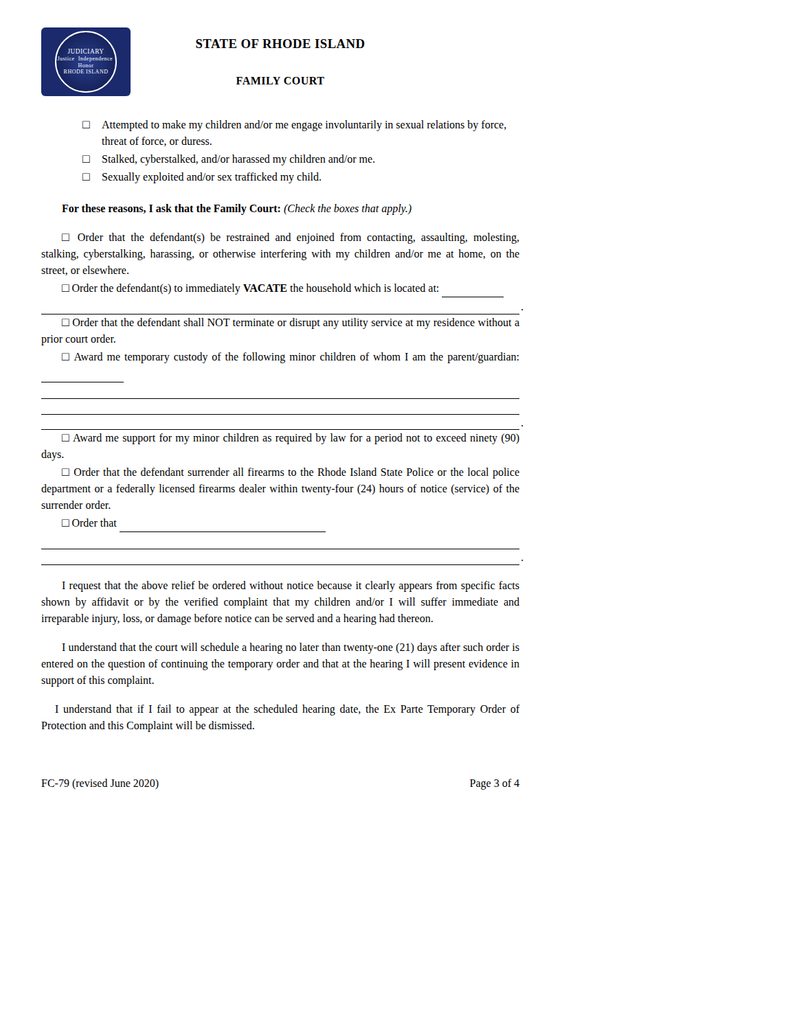JUDICIARY Justice Independence Honor RHODE ISLAND
STATE OF RHODE ISLAND
FAMILY COURT
Attempted to make my children and/or me engage involuntarily in sexual relations by force, threat of force, or duress.
Stalked, cyberstalked, and/or harassed my children and/or me.
Sexually exploited and/or sex trafficked my child.
For these reasons, I ask that the Family Court: (Check the boxes that apply.)
□ Order that the defendant(s) be restrained and enjoined from contacting, assaulting, molesting, stalking, cyberstalking, harassing, or otherwise interfering with my children and/or me at home, on the street, or elsewhere.
□ Order the defendant(s) to immediately VACATE the household which is located at:
□ Order that the defendant shall NOT terminate or disrupt any utility service at my residence without a prior court order.
□ Award me temporary custody of the following minor children of whom I am the parent/guardian:
□ Award me support for my minor children as required by law for a period not to exceed ninety (90) days.
□ Order that the defendant surrender all firearms to the Rhode Island State Police or the local police department or a federally licensed firearms dealer within twenty-four (24) hours of notice (service) of the surrender order.
□ Order that
I request that the above relief be ordered without notice because it clearly appears from specific facts shown by affidavit or by the verified complaint that my children and/or I will suffer immediate and irreparable injury, loss, or damage before notice can be served and a hearing had thereon.
I understand that the court will schedule a hearing no later than twenty-one (21) days after such order is entered on the question of continuing the temporary order and that at the hearing I will present evidence in support of this complaint.
I understand that if I fail to appear at the scheduled hearing date, the Ex Parte Temporary Order of Protection and this Complaint will be dismissed.
FC-79 (revised June 2020) Page 3 of 4